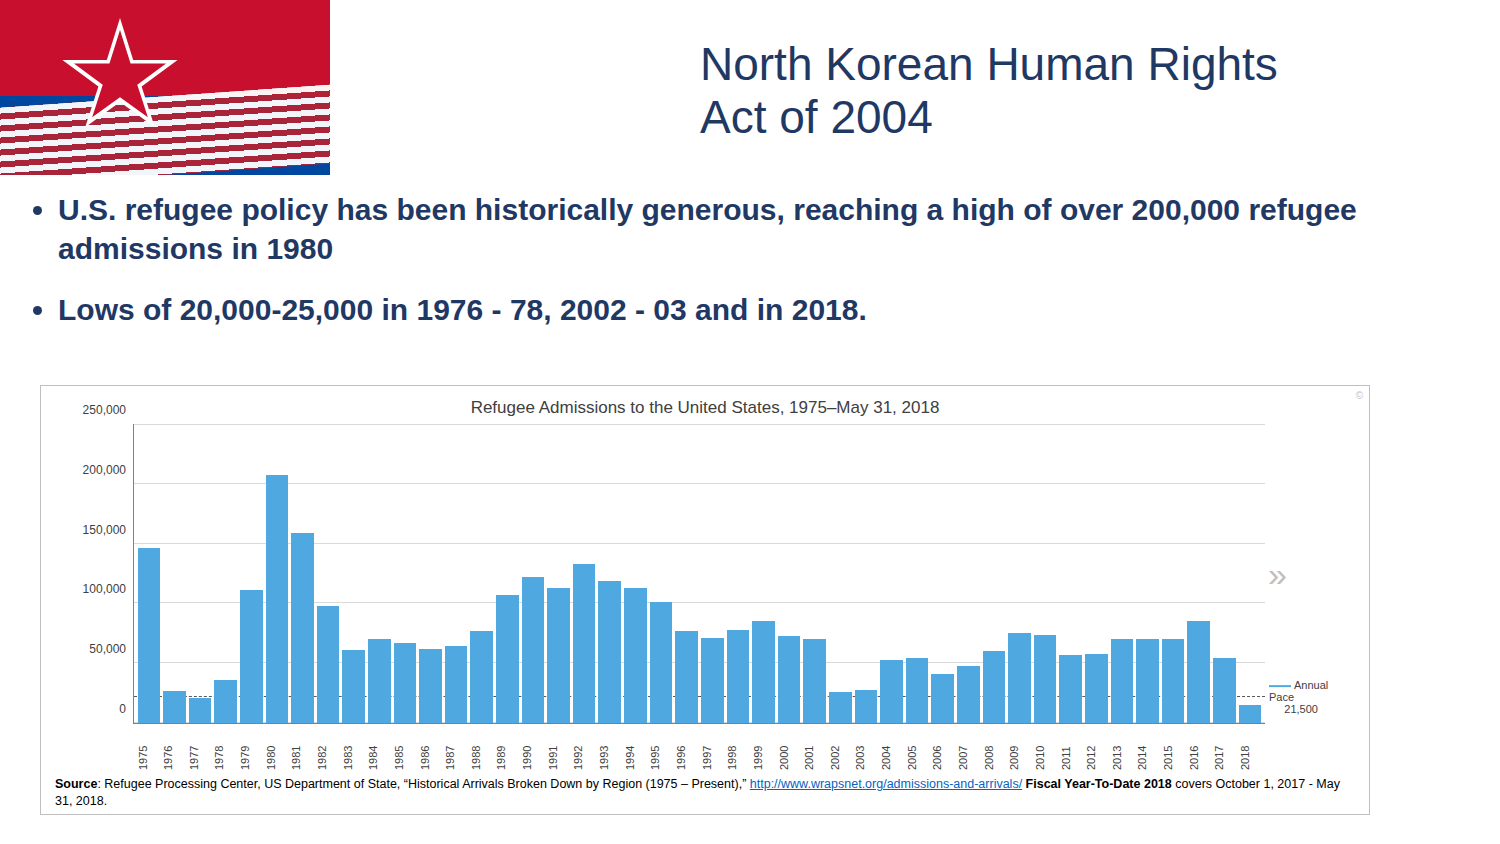North Korean Human Rights
Act of 2004
U.S. refugee policy has been historically generous, reaching a high of over 200,000 refugee admissions in 1980
Lows of 20,000-25,000 in 1976 - 78, 2002 - 03 and in 2018.
©
Refugee Admissions to the United States, 1975–May 31, 2018
250,000
200,000
150,000
100,000
50,000
0
Annual Pace
21,500
»
19751976197719781979 19801981198219831984 19851986198719881989 19901991199219931994 19951996199719981999 20002001200220032004 20052006200720082009 20102011201220132014 2015201620172018
Source: Refugee Processing Center, US Department of State, “Historical Arrivals Broken Down by Region (1975 – Present),” http://www.wrapsnet.org/admissions-and-arrivals/ Fiscal Year-To-Date 2018 covers October 1, 2017 - May 31, 2018.